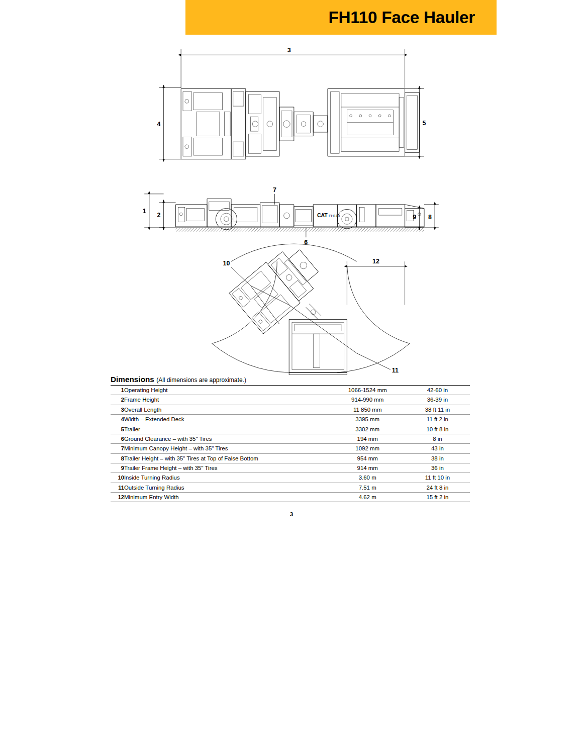FH110 Face Hauler
3 4 5 1 2 7 6 9 8 CAT FH110 12 10 11
Dimensions (All dimensions are approximate.)
| 1 | Operating Height | 1066-1524 mm | 42-60 in |
| 2 | Frame Height | 914-990 mm | 36-39 in |
| 3 | Overall Length | 11 850 mm | 38 ft 11 in |
| 4 | Width – Extended Deck | 3395 mm | 11 ft 2 in |
| 5 | Trailer | 3302 mm | 10 ft 8 in |
| 6 | Ground Clearance – with 35" Tires | 194 mm | 8 in |
| 7 | Minimum Canopy Height – with 35" Tires | 1092 mm | 43 in |
| 8 | Trailer Height – with 35" Tires at Top of False Bottom | 954 mm | 38 in |
| 9 | Trailer Frame Height – with 35" Tires | 914 mm | 36 in |
| 10 | Inside Turning Radius | 3.60 m | 11 ft 10 in |
| 11 | Outside Turning Radius | 7.51 m | 24 ft 8 in |
| 12 | Minimum Entry Width | 4.62 m | 15 ft 2 in |
3